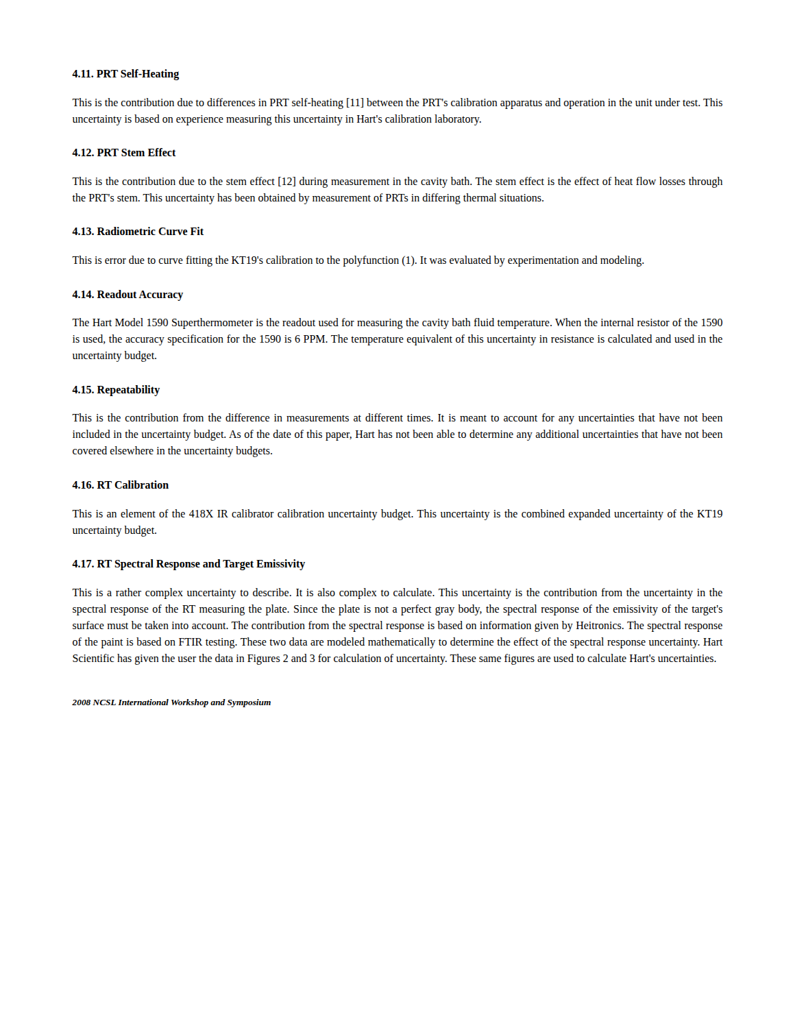4.11. PRT Self-Heating
This is the contribution due to differences in PRT self-heating [11] between the PRT's calibration apparatus and operation in the unit under test. This uncertainty is based on experience measuring this uncertainty in Hart's calibration laboratory.
4.12. PRT Stem Effect
This is the contribution due to the stem effect [12] during measurement in the cavity bath. The stem effect is the effect of heat flow losses through the PRT's stem. This uncertainty has been obtained by measurement of PRTs in differing thermal situations.
4.13. Radiometric Curve Fit
This is error due to curve fitting the KT19's calibration to the polyfunction (1). It was evaluated by experimentation and modeling.
4.14. Readout Accuracy
The Hart Model 1590 Superthermometer is the readout used for measuring the cavity bath fluid temperature. When the internal resistor of the 1590 is used, the accuracy specification for the 1590 is 6 PPM. The temperature equivalent of this uncertainty in resistance is calculated and used in the uncertainty budget.
4.15. Repeatability
This is the contribution from the difference in measurements at different times. It is meant to account for any uncertainties that have not been included in the uncertainty budget. As of the date of this paper, Hart has not been able to determine any additional uncertainties that have not been covered elsewhere in the uncertainty budgets.
4.16. RT Calibration
This is an element of the 418X IR calibrator calibration uncertainty budget. This uncertainty is the combined expanded uncertainty of the KT19 uncertainty budget.
4.17. RT Spectral Response and Target Emissivity
This is a rather complex uncertainty to describe. It is also complex to calculate. This uncertainty is the contribution from the uncertainty in the spectral response of the RT measuring the plate. Since the plate is not a perfect gray body, the spectral response of the emissivity of the target's surface must be taken into account. The contribution from the spectral response is based on information given by Heitronics. The spectral response of the paint is based on FTIR testing. These two data are modeled mathematically to determine the effect of the spectral response uncertainty. Hart Scientific has given the user the data in Figures 2 and 3 for calculation of uncertainty. These same figures are used to calculate Hart's uncertainties.
2008 NCSL International Workshop and Symposium